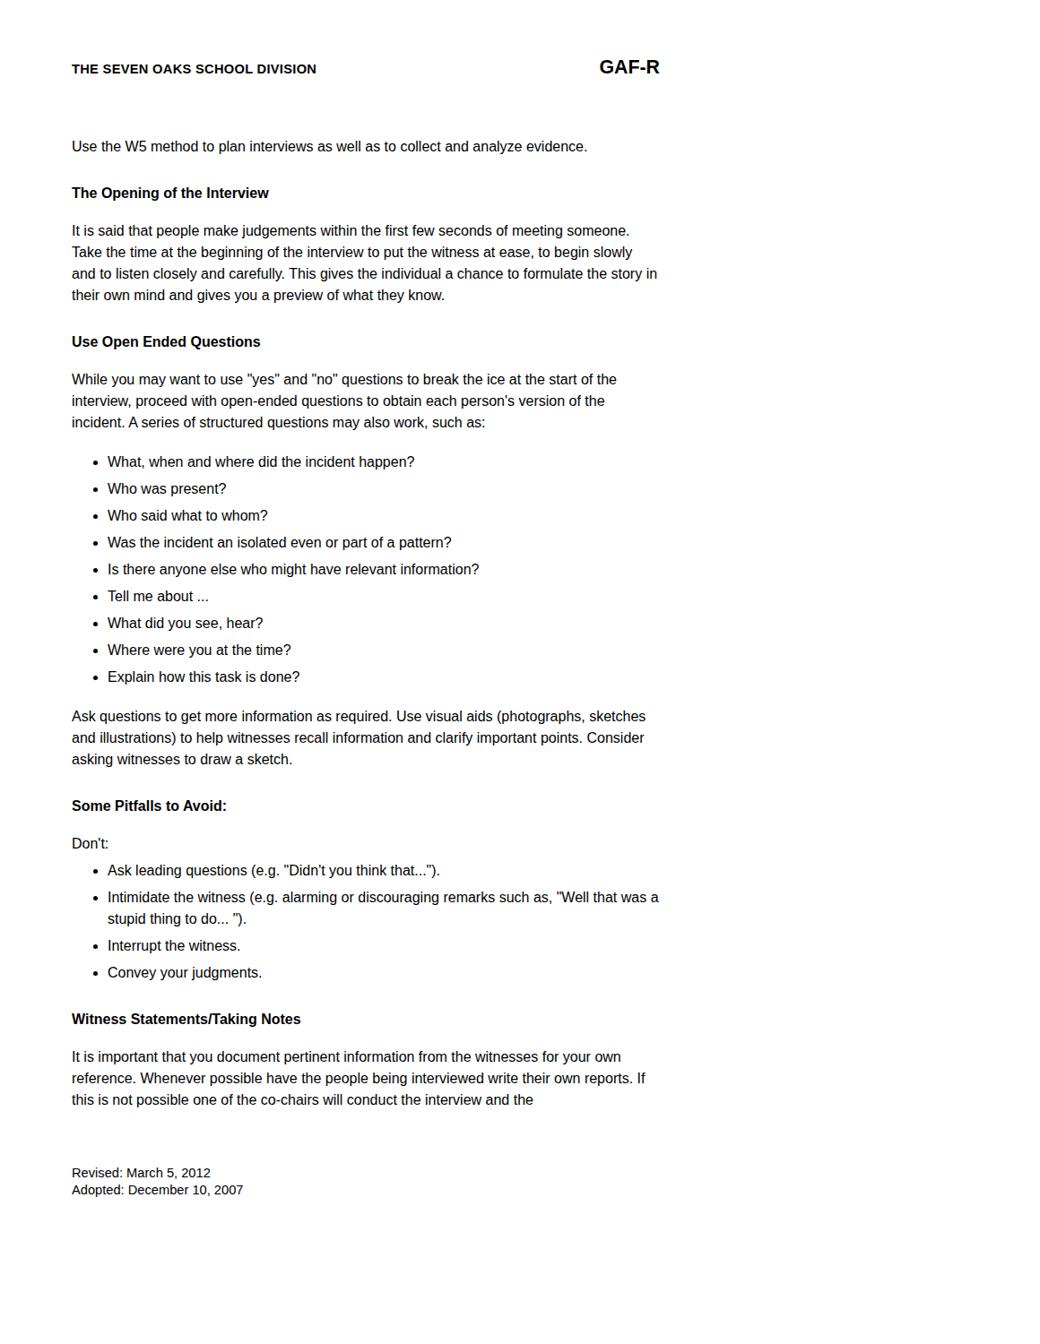THE SEVEN OAKS SCHOOL DIVISION GAF-R
Use the W5 method to plan interviews as well as to collect and analyze evidence.
The Opening of the Interview
It is said that people make judgements within the first few seconds of meeting someone. Take the time at the beginning of the interview to put the witness at ease, to begin slowly and to listen closely and carefully. This gives the individual a chance to formulate the story in their own mind and gives you a preview of what they know.
Use Open Ended Questions
While you may want to use "yes" and "no" questions to break the ice at the start of the interview, proceed with open-ended questions to obtain each person's version of the incident. A series of structured questions may also work, such as:
What, when and where did the incident happen?
Who was present?
Who said what to whom?
Was the incident an isolated even or part of a pattern?
Is there anyone else who might have relevant information?
Tell me about ...
What did you see, hear?
Where were you at the time?
Explain how this task is done?
Ask questions to get more information as required. Use visual aids (photographs, sketches and illustrations) to help witnesses recall information and clarify important points. Consider asking witnesses to draw a sketch.
Some Pitfalls to Avoid:
Don't:
Ask leading questions (e.g. "Didn't you think that...").
Intimidate the witness (e.g. alarming or discouraging remarks such as, "Well that was a stupid thing to do... ").
Interrupt the witness.
Convey your judgments.
Witness Statements/Taking Notes
It is important that you document pertinent information from the witnesses for your own reference. Whenever possible have the people being interviewed write their own reports. If this is not possible one of the co-chairs will conduct the interview and the
Revised: March 5, 2012
Adopted: December 10, 2007